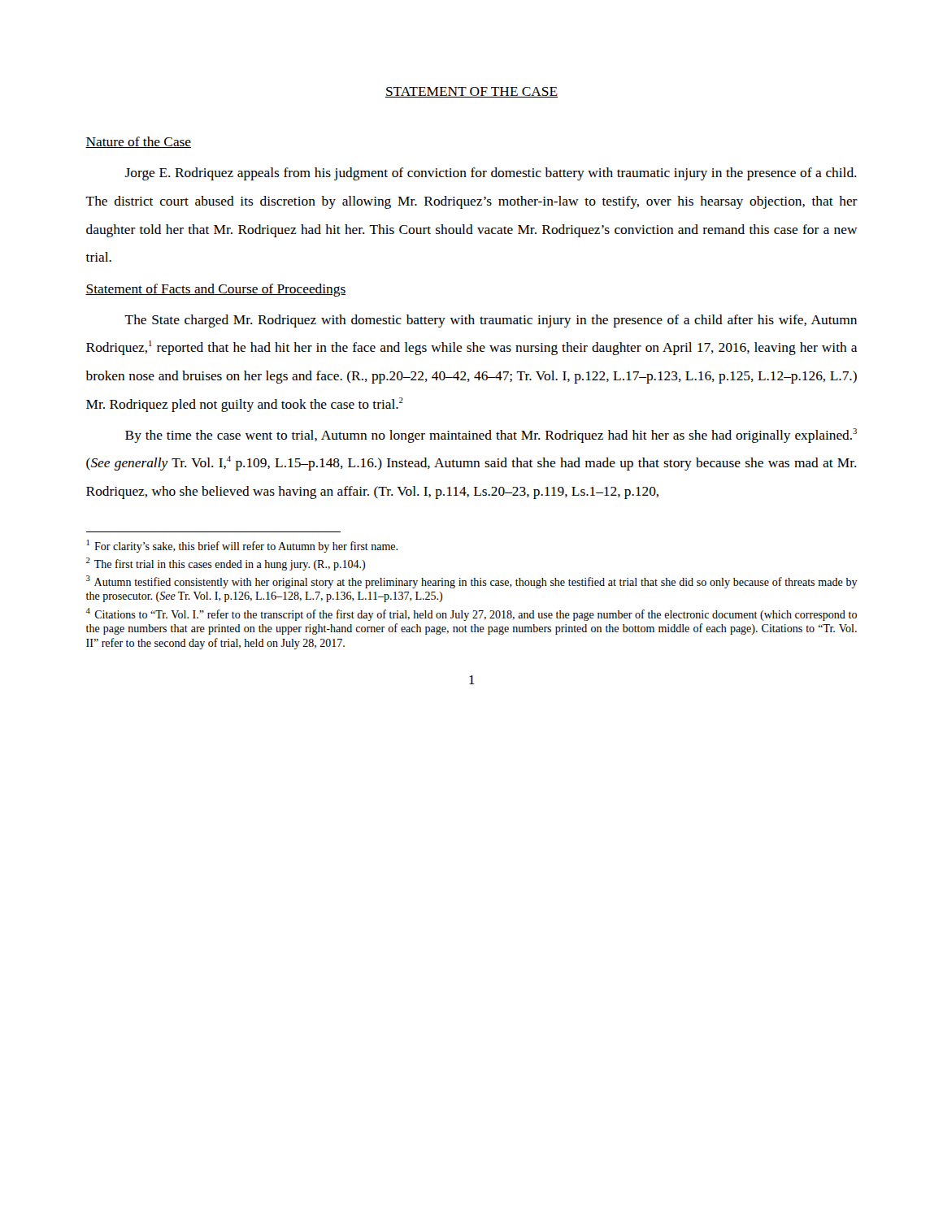STATEMENT OF THE CASE
Nature of the Case
Jorge E. Rodriquez appeals from his judgment of conviction for domestic battery with traumatic injury in the presence of a child. The district court abused its discretion by allowing Mr. Rodriquez’s mother-in-law to testify, over his hearsay objection, that her daughter told her that Mr. Rodriquez had hit her. This Court should vacate Mr. Rodriquez’s conviction and remand this case for a new trial.
Statement of Facts and Course of Proceedings
The State charged Mr. Rodriquez with domestic battery with traumatic injury in the presence of a child after his wife, Autumn Rodriquez,1 reported that he had hit her in the face and legs while she was nursing their daughter on April 17, 2016, leaving her with a broken nose and bruises on her legs and face. (R., pp.20–22, 40–42, 46–47; Tr. Vol. I, p.122, L.17–p.123, L.16, p.125, L.12–p.126, L.7.) Mr. Rodriquez pled not guilty and took the case to trial.2
By the time the case went to trial, Autumn no longer maintained that Mr. Rodriquez had hit her as she had originally explained.3 (See generally Tr. Vol. I,4 p.109, L.15–p.148, L.16.) Instead, Autumn said that she had made up that story because she was mad at Mr. Rodriquez, who she believed was having an affair. (Tr. Vol. I, p.114, Ls.20–23, p.119, Ls.1–12, p.120,
1 For clarity’s sake, this brief will refer to Autumn by her first name.
2 The first trial in this cases ended in a hung jury. (R., p.104.)
3 Autumn testified consistently with her original story at the preliminary hearing in this case, though she testified at trial that she did so only because of threats made by the prosecutor. (See Tr. Vol. I, p.126, L.16–128, L.7, p.136, L.11–p.137, L.25.)
4 Citations to “Tr. Vol. I.” refer to the transcript of the first day of trial, held on July 27, 2018, and use the page number of the electronic document (which correspond to the page numbers that are printed on the upper right-hand corner of each page, not the page numbers printed on the bottom middle of each page). Citations to “Tr. Vol. II” refer to the second day of trial, held on July 28, 2017.
1